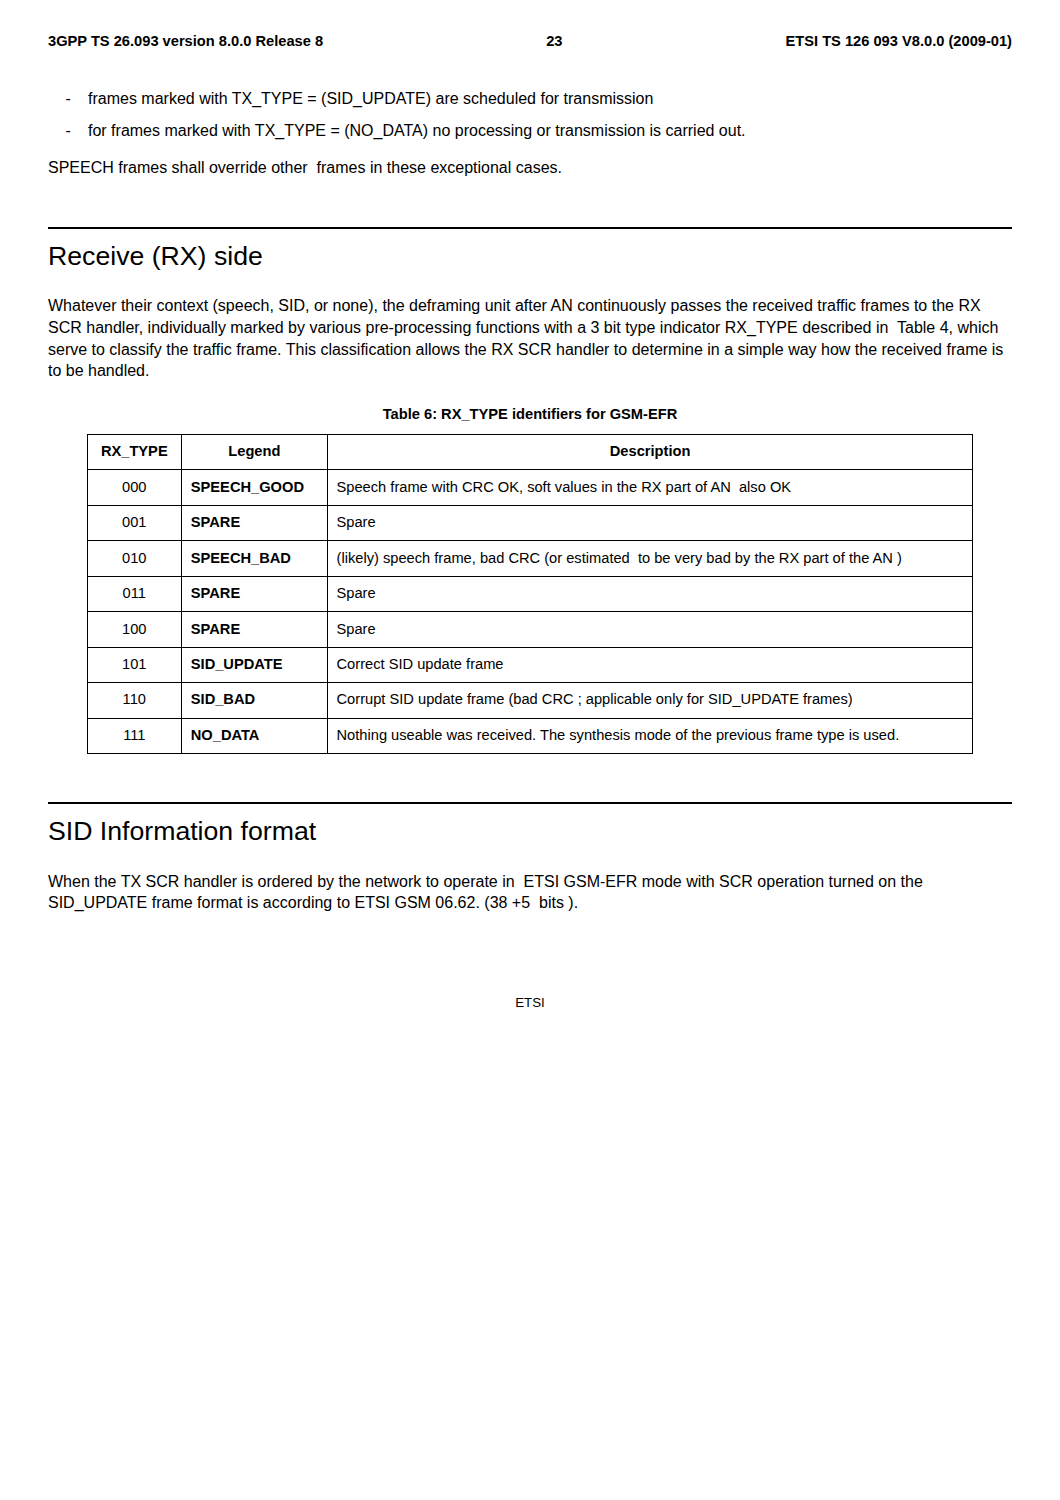3GPP TS 26.093 version 8.0.0 Release 8
23
ETSI TS 126 093 V8.0.0 (2009-01)
frames marked with TX_TYPE = (SID_UPDATE) are scheduled for transmission
for frames marked with TX_TYPE = (NO_DATA) no processing or transmission is carried out.
SPEECH frames shall override other frames in these exceptional cases.
Receive (RX) side
Whatever their context (speech, SID, or none), the deframing unit after AN continuously passes the received traffic frames to the RX SCR handler, individually marked by various pre-processing functions with a 3 bit type indicator RX_TYPE described in Table 4, which serve to classify the traffic frame. This classification allows the RX SCR handler to determine in a simple way how the received frame is to be handled.
Table 6: RX_TYPE identifiers for GSM-EFR
| RX_TYPE | Legend | Description |
| --- | --- | --- |
| 000 | SPEECH_GOOD | Speech frame with CRC OK, soft values in the RX part of AN also OK |
| 001 | SPARE | Spare |
| 010 | SPEECH_BAD | (likely) speech frame, bad CRC (or estimated to be very bad by the RX part of the AN ) |
| 011 | SPARE | Spare |
| 100 | SPARE | Spare |
| 101 | SID_UPDATE | Correct SID update frame |
| 110 | SID_BAD | Corrupt SID update frame (bad CRC ; applicable only for SID_UPDATE frames) |
| 111 | NO_DATA | Nothing useable was received. The synthesis mode of the previous frame type is used. |
SID Information format
When the TX SCR handler is ordered by the network to operate in ETSI GSM-EFR mode with SCR operation turned on the SID_UPDATE frame format is according to ETSI GSM 06.62. (38 +5 bits ).
ETSI